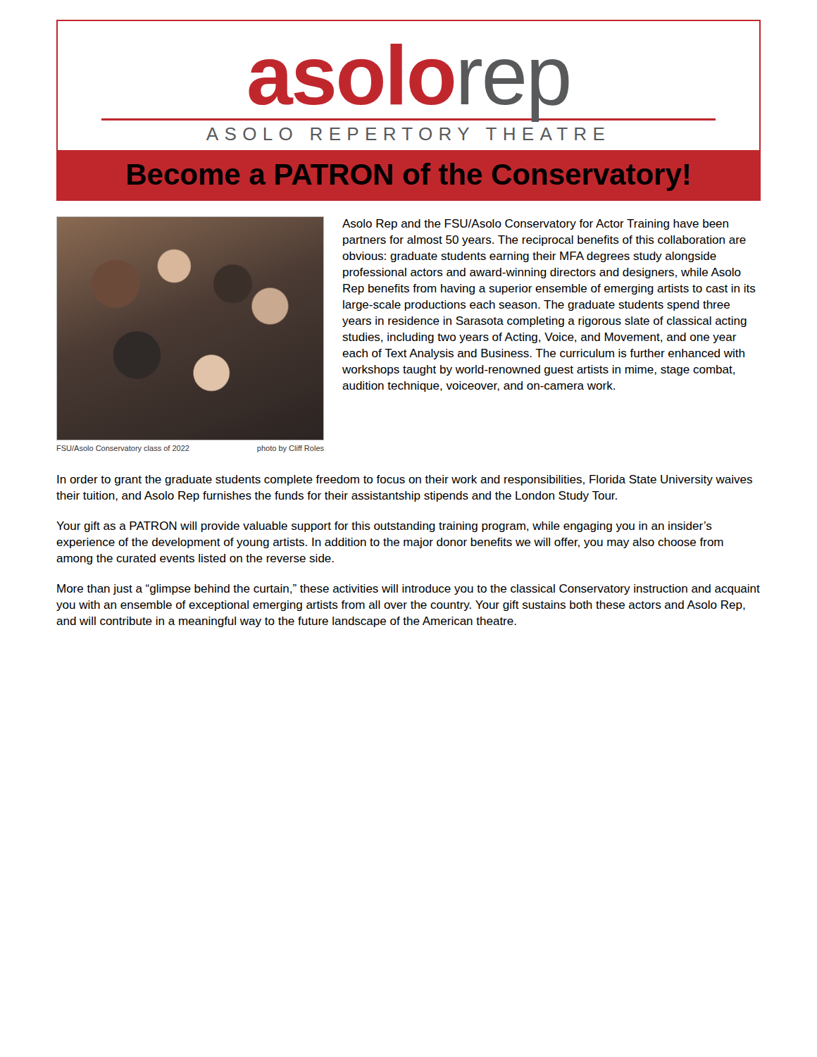asolo rep
ASOLO REPERTORY THEATRE
Become a PATRON of the Conservatory!
FSU/Asolo Conservatory class of 2022 photo by Cliff Roles
Asolo Rep and the FSU/Asolo Conservatory for Actor Training have been partners for almost 50 years. The reciprocal benefits of this collaboration are obvious: graduate students earning their MFA degrees study alongside professional actors and award-winning directors and designers, while Asolo Rep benefits from having a superior ensemble of emerging artists to cast in its large-scale productions each season. The graduate students spend three years in residence in Sarasota completing a rigorous slate of classical acting studies, including two years of Acting, Voice, and Movement, and one year each of Text Analysis and Business. The curriculum is further enhanced with workshops taught by world-renowned guest artists in mime, stage combat, audition technique, voiceover, and on-camera work.
In order to grant the graduate students complete freedom to focus on their work and responsibilities, Florida State University waives their tuition, and Asolo Rep furnishes the funds for their assistantship stipends and the London Study Tour.
Your gift as a PATRON will provide valuable support for this outstanding training program, while engaging you in an insider’s experience of the development of young artists. In addition to the major donor benefits we will offer, you may also choose from among the curated events listed on the reverse side.
More than just a “glimpse behind the curtain,” these activities will introduce you to the classical Conservatory instruction and acquaint you with an ensemble of exceptional emerging artists from all over the country. Your gift sustains both these actors and Asolo Rep, and will contribute in a meaningful way to the future landscape of the American theatre.